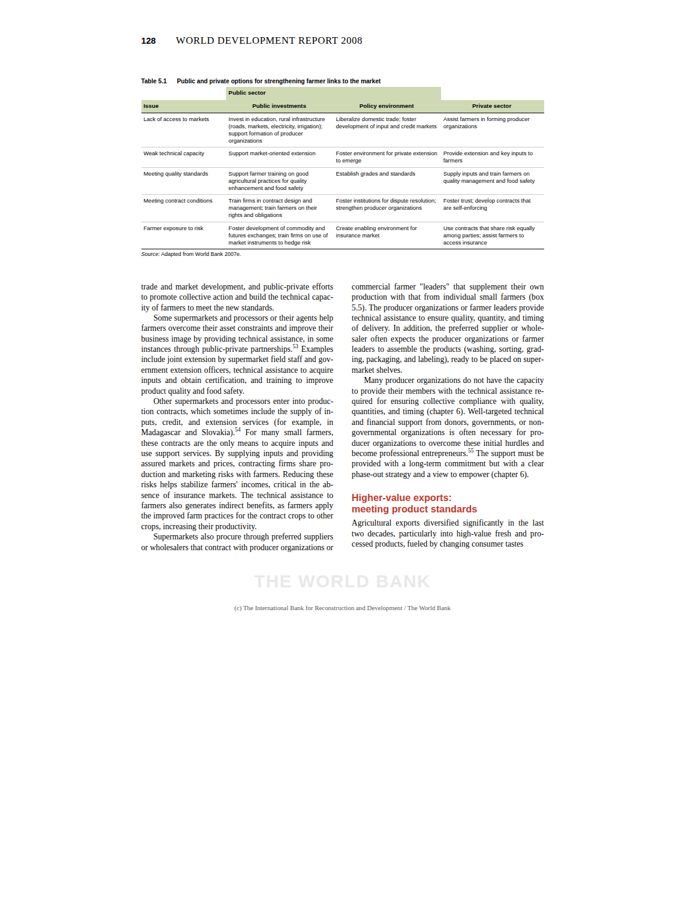128
WORLD DEVELOPMENT REPORT 2008
Table 5.1 Public and private options for strengthening farmer links to the market
| | Public sector | |
| --- | --- | --- |
| Issue | Public investments | Policy environment | Private sector |
| Lack of access to markets | Invest in education, rural infrastructure (roads, markets, electricity, irrigation); support formation of producer organizations | Liberalize domestic trade; foster development of input and credit markets | Assist farmers in forming producer organizations |
| Weak technical capacity | Support market-oriented extension | Foster environment for private extension to emerge | Provide extension and key inputs to farmers |
| Meeting quality standards | Support farmer training on good agricultural practices for quality enhancement and food safety | Establish grades and standards | Supply inputs and train farmers on quality management and food safety |
| Meeting contract conditions | Train firms in contract design and management; train farmers on their rights and obligations | Foster institutions for dispute resolution; strengthen producer organizations | Foster trust; develop contracts that are self-enforcing |
| Farmer exposure to risk | Foster development of commodity and futures exchanges; train firms on use of market instruments to hedge risk | Create enabling environment for insurance market | Use contracts that share risk equally among parties; assist farmers to access insurance |
Source: Adapted from World Bank 2007e.
trade and market development, and public-private efforts to promote collective action and build the technical capacity of farmers to meet the new standards.
Some supermarkets and processors or their agents help farmers overcome their asset constraints and improve their business image by providing technical assistance, in some instances through public-private partnerships.53 Examples include joint extension by supermarket field staff and government extension officers, technical assistance to acquire inputs and obtain certification, and training to improve product quality and food safety.
Other supermarkets and processors enter into production contracts, which sometimes include the supply of inputs, credit, and extension services (for example, in Madagascar and Slovakia).54 For many small farmers, these contracts are the only means to acquire inputs and use support services. By supplying inputs and providing assured markets and prices, contracting firms share production and marketing risks with farmers. Reducing these risks helps stabilize farmers' incomes, critical in the absence of insurance markets. The technical assistance to farmers also generates indirect benefits, as farmers apply the improved farm practices for the contract crops to other crops, increasing their productivity.
Supermarkets also procure through preferred suppliers or wholesalers that contract with producer organizations or commercial farmer "leaders" that supplement their own production with that from individual small farmers (box 5.5). The producer organizations or farmer leaders provide technical assistance to ensure quality, quantity, and timing of delivery. In addition, the preferred supplier or wholesaler often expects the producer organizations or farmer leaders to assemble the products (washing, sorting, grading, packaging, and labeling), ready to be placed on supermarket shelves.
Many producer organizations do not have the capacity to provide their members with the technical assistance required for ensuring collective compliance with quality, quantities, and timing (chapter 6). Well-targeted technical and financial support from donors, governments, or nongovernmental organizations is often necessary for producer organizations to overcome these initial hurdles and become professional entrepreneurs.55 The support must be provided with a long-term commitment but with a clear phase-out strategy and a view to empower (chapter 6).
Higher-value exports:
meeting product standards
Agricultural exports diversified significantly in the last two decades, particularly into high-value fresh and processed products, fueled by changing consumer tastes
THE WORLD BANK
(c) The International Bank for Reconstruction and Development / The World Bank